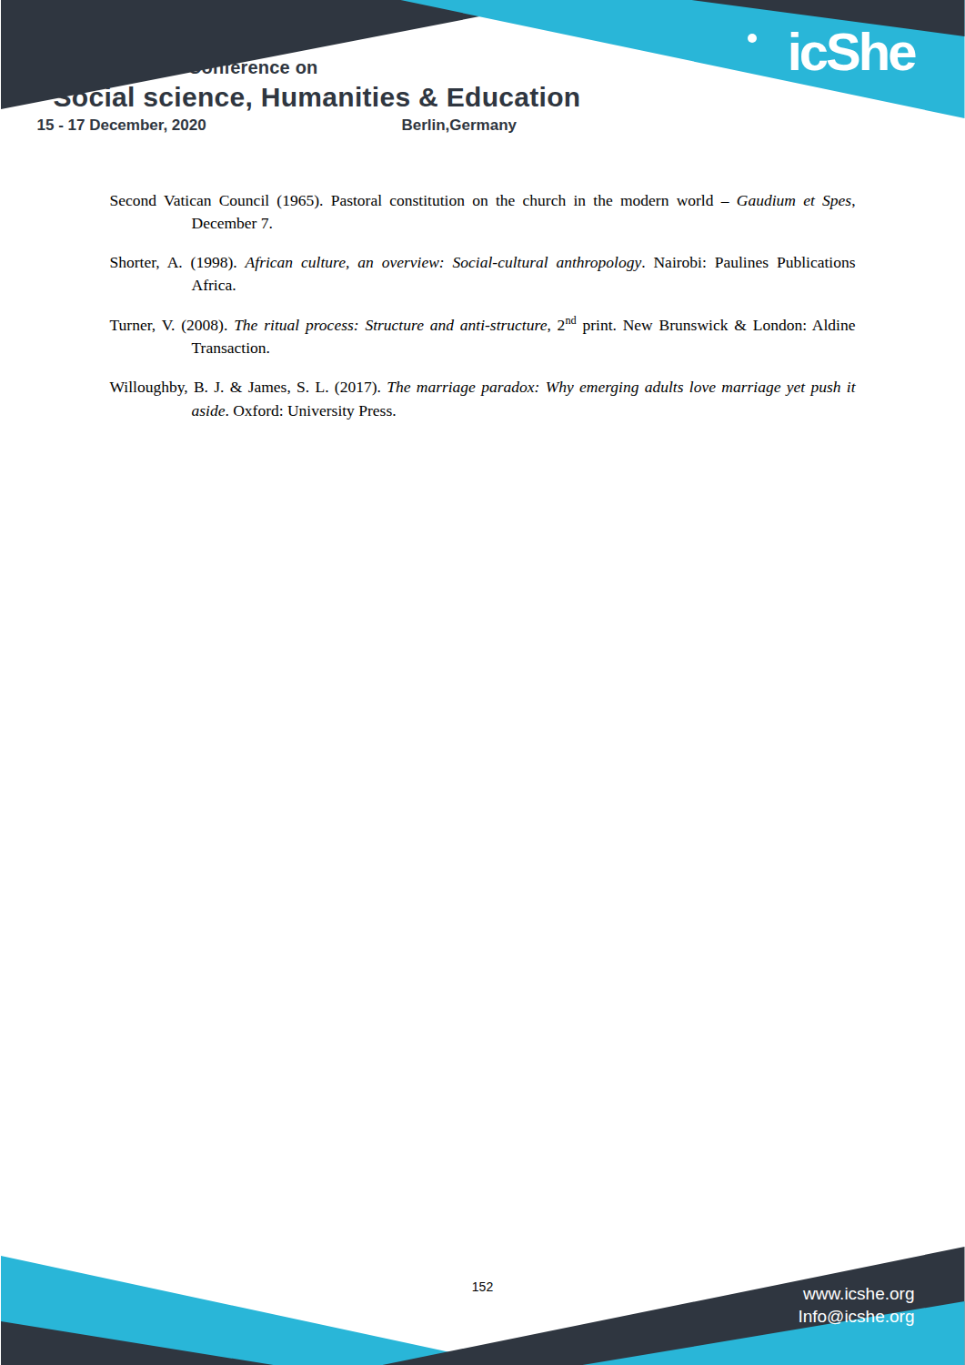icShe
4th International Conference on
Social science, Humanities & Education
15 - 17 December, 2020 Berlin,Germany
Second Vatican Council (1965). Pastoral constitution on the church in the modern world – Gaudium et Spes, December 7.
Shorter, A. (1998). African culture, an overview: Social-cultural anthropology. Nairobi: Paulines Publications Africa.
Turner, V. (2008). The ritual process: Structure and anti-structure, 2nd print. New Brunswick & London: Aldine Transaction.
Willoughby, B. J. & James, S. L. (2017). The marriage paradox: Why emerging adults love marriage yet push it aside. Oxford: University Press.
152
www.icshe.org
Info@icshe.org